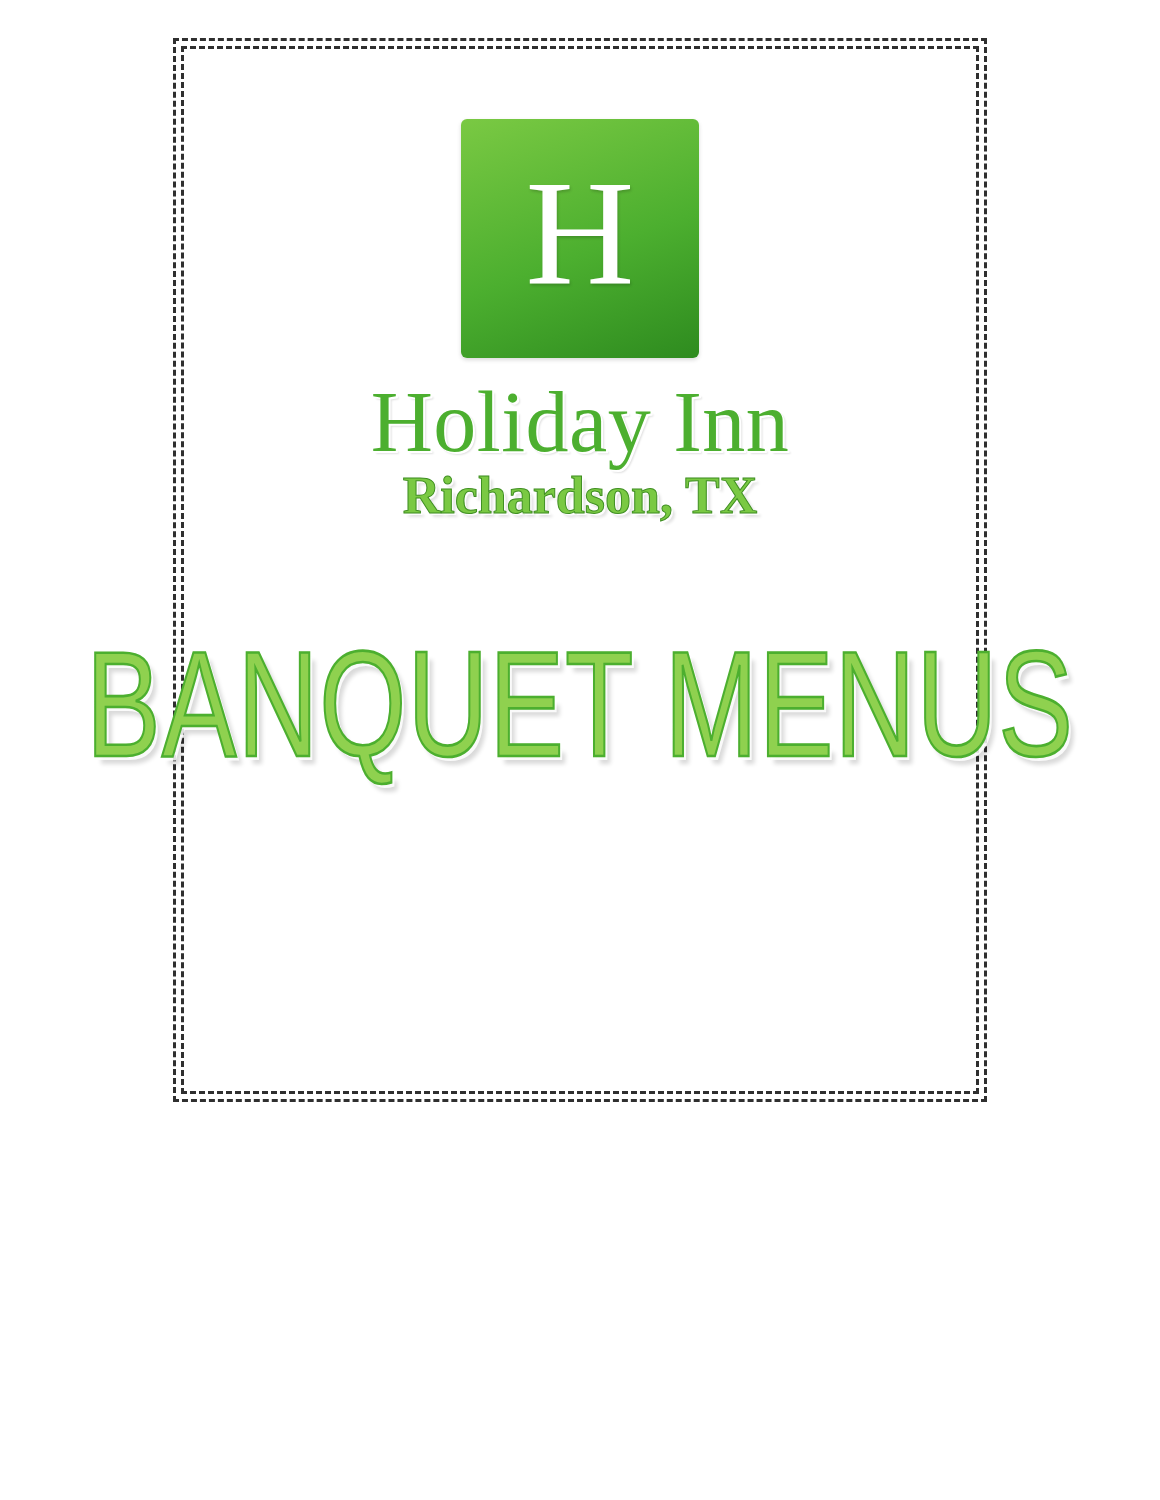H
Holiday Inn
Richardson, TX
BANQUET MENUS